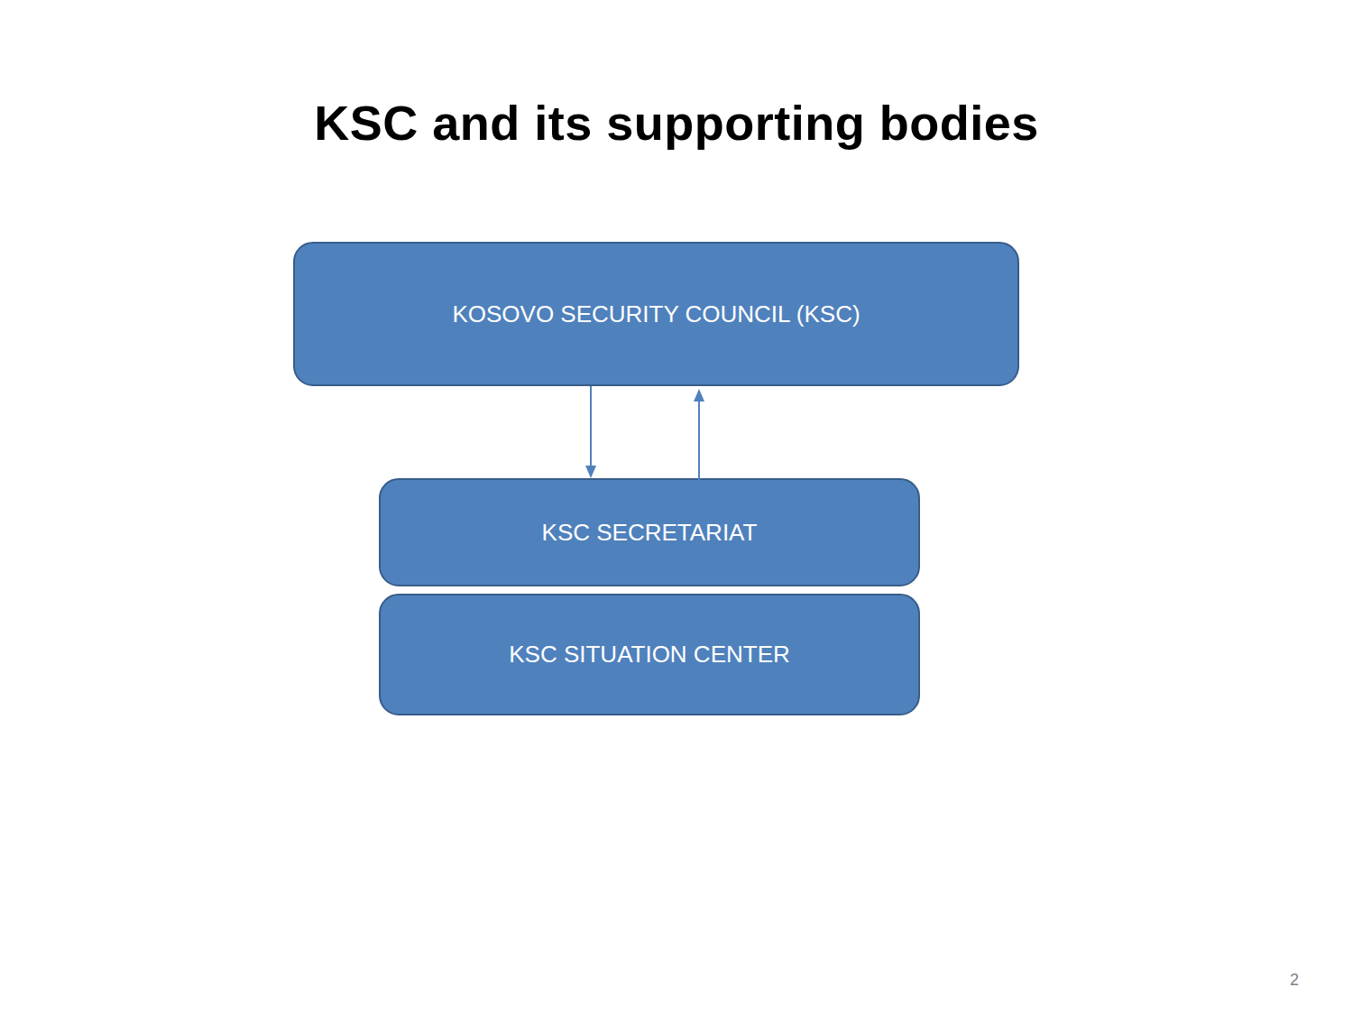KSC and its supporting bodies
KOSOVO SECURITY COUNCIL (KSC)
KSC SECRETARIAT
KSC SITUATION CENTER
2